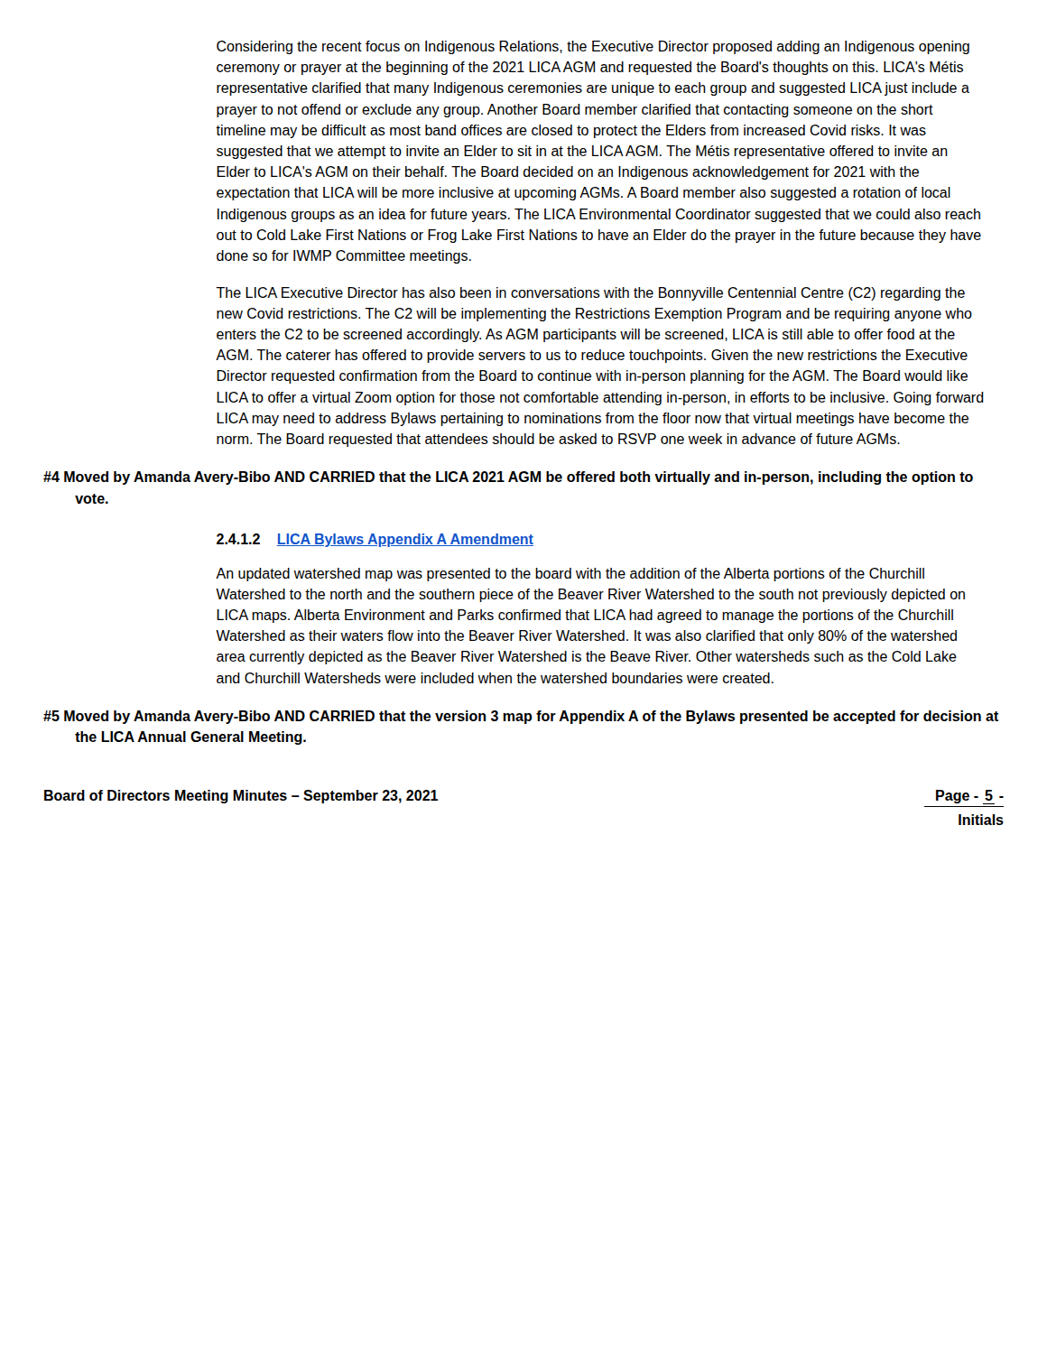Considering the recent focus on Indigenous Relations, the Executive Director proposed adding an Indigenous opening ceremony or prayer at the beginning of the 2021 LICA AGM and requested the Board's thoughts on this. LICA's Métis representative clarified that many Indigenous ceremonies are unique to each group and suggested LICA just include a prayer to not offend or exclude any group. Another Board member clarified that contacting someone on the short timeline may be difficult as most band offices are closed to protect the Elders from increased Covid risks. It was suggested that we attempt to invite an Elder to sit in at the LICA AGM. The Métis representative offered to invite an Elder to LICA's AGM on their behalf. The Board decided on an Indigenous acknowledgement for 2021 with the expectation that LICA will be more inclusive at upcoming AGMs. A Board member also suggested a rotation of local Indigenous groups as an idea for future years. The LICA Environmental Coordinator suggested that we could also reach out to Cold Lake First Nations or Frog Lake First Nations to have an Elder do the prayer in the future because they have done so for IWMP Committee meetings.
The LICA Executive Director has also been in conversations with the Bonnyville Centennial Centre (C2) regarding the new Covid restrictions. The C2 will be implementing the Restrictions Exemption Program and be requiring anyone who enters the C2 to be screened accordingly. As AGM participants will be screened, LICA is still able to offer food at the AGM. The caterer has offered to provide servers to us to reduce touchpoints. Given the new restrictions the Executive Director requested confirmation from the Board to continue with in-person planning for the AGM. The Board would like LICA to offer a virtual Zoom option for those not comfortable attending in-person, in efforts to be inclusive. Going forward LICA may need to address Bylaws pertaining to nominations from the floor now that virtual meetings have become the norm. The Board requested that attendees should be asked to RSVP one week in advance of future AGMs.
#4 Moved by Amanda Avery-Bibo AND CARRIED that the LICA 2021 AGM be offered both virtually and in-person, including the option to vote.
2.4.1.2 LICA Bylaws Appendix A Amendment
An updated watershed map was presented to the board with the addition of the Alberta portions of the Churchill Watershed to the north and the southern piece of the Beaver River Watershed to the south not previously depicted on LICA maps. Alberta Environment and Parks confirmed that LICA had agreed to manage the portions of the Churchill Watershed as their waters flow into the Beaver River Watershed. It was also clarified that only 80% of the watershed area currently depicted as the Beaver River Watershed is the Beave River. Other watersheds such as the Cold Lake and Churchill Watersheds were included when the watershed boundaries were created.
#5 Moved by Amanda Avery-Bibo AND CARRIED that the version 3 map for Appendix A of the Bylaws presented be accepted for decision at the LICA Annual General Meeting.
Board of Directors Meeting Minutes – September 23, 2021
Page - 5 - Initials